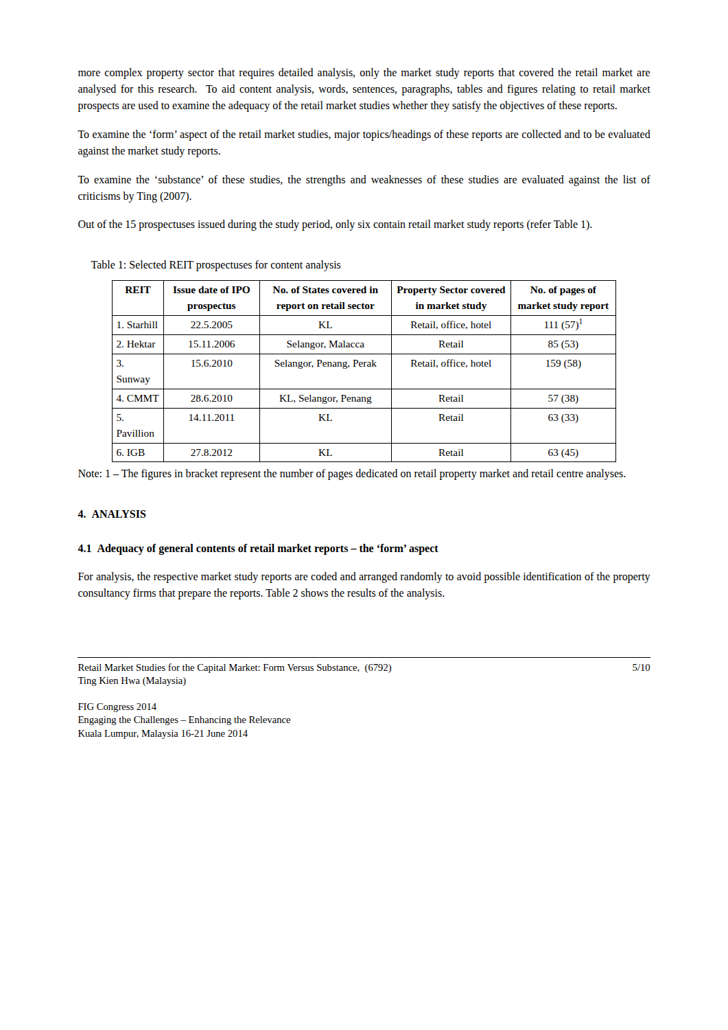more complex property sector that requires detailed analysis, only the market study reports that covered the retail market are analysed for this research. To aid content analysis, words, sentences, paragraphs, tables and figures relating to retail market prospects are used to examine the adequacy of the retail market studies whether they satisfy the objectives of these reports.
To examine the ‘form’ aspect of the retail market studies, major topics/headings of these reports are collected and to be evaluated against the market study reports.
To examine the ‘substance’ of these studies, the strengths and weaknesses of these studies are evaluated against the list of criticisms by Ting (2007).
Out of the 15 prospectuses issued during the study period, only six contain retail market study reports (refer Table 1).
Table 1: Selected REIT prospectuses for content analysis
| REIT | Issue date of IPO prospectus | No. of States covered in report on retail sector | Property Sector covered in market study | No. of pages of market study report |
| --- | --- | --- | --- | --- |
| 1. Starhill | 22.5.2005 | KL | Retail, office, hotel | 111 (57) 1 |
| 2. Hektar | 15.11.2006 | Selangor, Malacca | Retail | 85 (53) |
| 3. Sunway | 15.6.2010 | Selangor, Penang, Perak | Retail, office, hotel | 159 (58) |
| 4. CMMT | 28.6.2010 | KL, Selangor, Penang | Retail | 57 (38) |
| 5. Pavillion | 14.11.2011 | KL | Retail | 63 (33) |
| 6. IGB | 27.8.2012 | KL | Retail | 63 (45) |
Note: 1 – The figures in bracket represent the number of pages dedicated on retail property market and retail centre analyses.
4. ANALYSIS
4.1 Adequacy of general contents of retail market reports – the ‘form’ aspect
For analysis, the respective market study reports are coded and arranged randomly to avoid possible identification of the property consultancy firms that prepare the reports. Table 2 shows the results of the analysis.
5/10 Retail Market Studies for the Capital Market: Form Versus Substance, (6792)
Ting Kien Hwa (Malaysia)
FIG Congress 2014
Engaging the Challenges – Enhancing the Relevance
Kuala Lumpur, Malaysia 16-21 June 2014